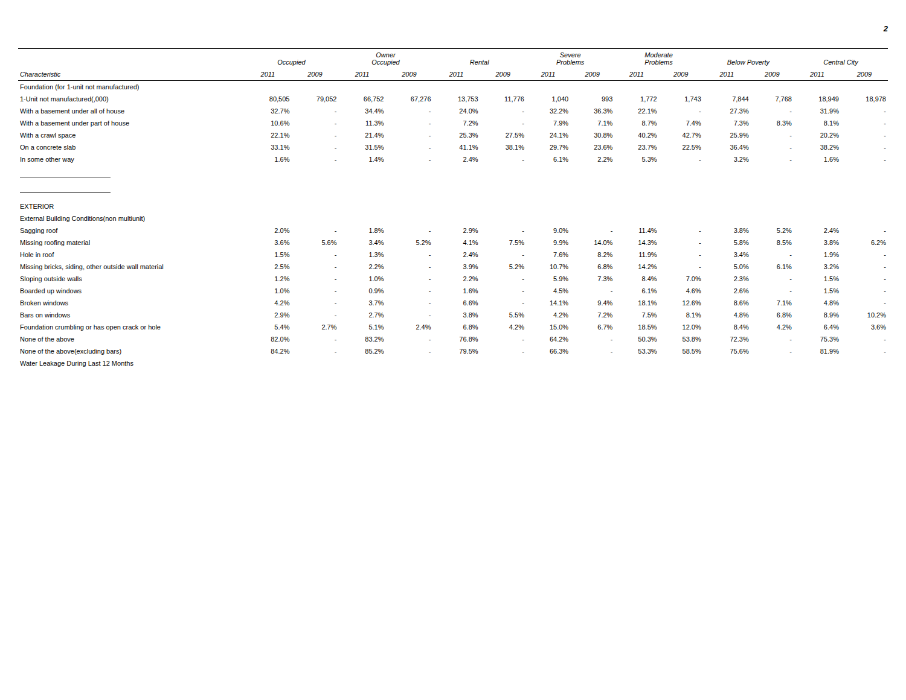2
| | Occupied | Owner Occupied | Rental | Severe Problems | Moderate Problems | Below Poverty | Central City |
| --- | --- | --- | --- | --- | --- | --- | --- |
| Characteristic | 2011 | 2009 | 2011 | 2009 | 2011 | 2009 | 2011 | 2009 | 2011 | 2009 | 2011 | 2009 | 2011 | 2009 |
| Foundation (for 1-unit not manufactured) | | | | | | | | | | | | | | |
| 1-Unit not manufactured(,000) | 80,505 | 79,052 | 66,752 | 67,276 | 13,753 | 11,776 | 1,040 | 993 | 1,772 | 1,743 | 7,844 | 7,768 | 18,949 | 18,978 |
| With a basement under all of house | 32.7% | - | 34.4% | - | 24.0% | - | 32.2% | 36.3% | 22.1% | - | 27.3% | - | 31.9% | - |
| With a basement under part of house | 10.6% | - | 11.3% | - | 7.2% | - | 7.9% | 7.1% | 8.7% | 7.4% | 7.3% | 8.3% | 8.1% | - |
| With a crawl space | 22.1% | - | 21.4% | - | 25.3% | 27.5% | 24.1% | 30.8% | 40.2% | 42.7% | 25.9% | - | 20.2% | - |
| On a concrete slab | 33.1% | - | 31.5% | - | 41.1% | 38.1% | 29.7% | 23.6% | 23.7% | 22.5% | 36.4% | - | 38.2% | - |
| In some other way | 1.6% | - | 1.4% | - | 2.4% | - | 6.1% | 2.2% | 5.3% | - | 3.2% | - | 1.6% | - |
| EXTERIOR | | | | | | | | | | | | | | |
| External Building Conditions(non multiunit) | | | | | | | | | | | | | | |
| Sagging roof | 2.0% | - | 1.8% | - | 2.9% | - | 9.0% | - | 11.4% | - | 3.8% | 5.2% | 2.4% | - |
| Missing roofing material | 3.6% | 5.6% | 3.4% | 5.2% | 4.1% | 7.5% | 9.9% | 14.0% | 14.3% | - | 5.8% | 8.5% | 3.8% | 6.2% |
| Hole in roof | 1.5% | - | 1.3% | - | 2.4% | - | 7.6% | 8.2% | 11.9% | - | 3.4% | - | 1.9% | - |
| Missing bricks, siding, other outside wall material | 2.5% | - | 2.2% | - | 3.9% | 5.2% | 10.7% | 6.8% | 14.2% | - | 5.0% | 6.1% | 3.2% | - |
| Sloping outside walls | 1.2% | - | 1.0% | - | 2.2% | - | 5.9% | 7.3% | 8.4% | 7.0% | 2.3% | - | 1.5% | - |
| Boarded up windows | 1.0% | - | 0.9% | - | 1.6% | - | 4.5% | - | 6.1% | 4.6% | 2.6% | - | 1.5% | - |
| Broken windows | 4.2% | - | 3.7% | - | 6.6% | - | 14.1% | 9.4% | 18.1% | 12.6% | 8.6% | 7.1% | 4.8% | - |
| Bars on windows | 2.9% | - | 2.7% | - | 3.8% | 5.5% | 4.2% | 7.2% | 7.5% | 8.1% | 4.8% | 6.8% | 8.9% | 10.2% |
| Foundation crumbling or has open crack or hole | 5.4% | 2.7% | 5.1% | 2.4% | 6.8% | 4.2% | 15.0% | 6.7% | 18.5% | 12.0% | 8.4% | 4.2% | 6.4% | 3.6% |
| None of the above | 82.0% | - | 83.2% | - | 76.8% | - | 64.2% | - | 50.3% | 53.8% | 72.3% | - | 75.3% | - |
| None of the above(excluding bars) | 84.2% | - | 85.2% | - | 79.5% | - | 66.3% | - | 53.3% | 58.5% | 75.6% | - | 81.9% | - |
| Water Leakage During Last 12 Months | | | | | | | | | | | | | | |